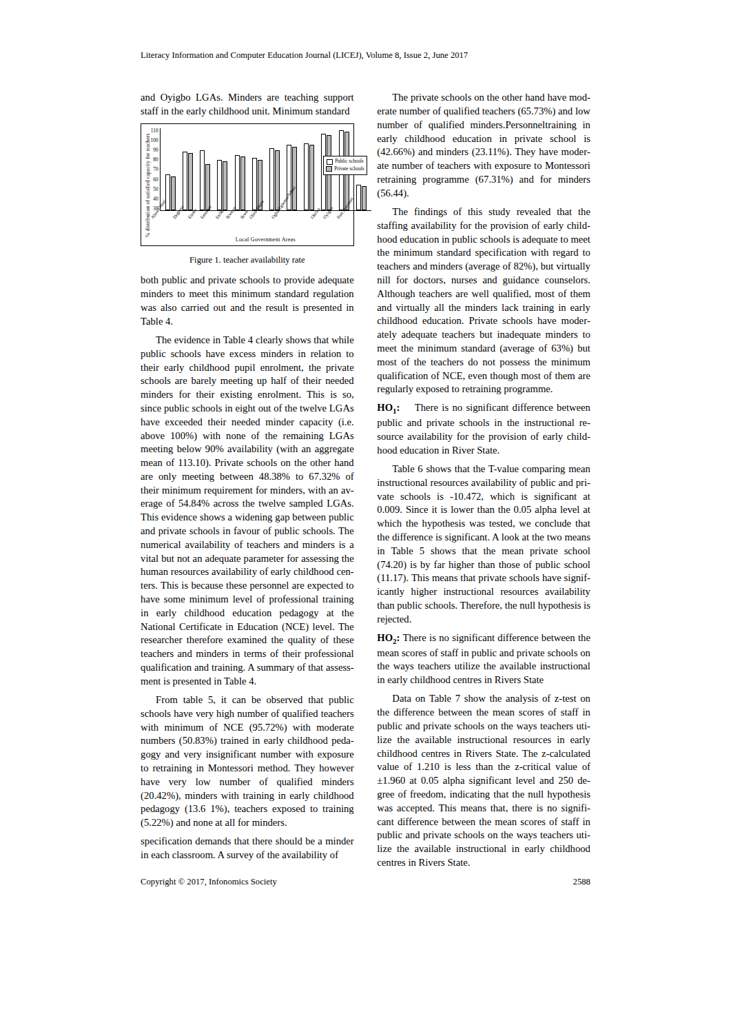Literacy Information and Computer Education Journal (LICEJ), Volume 8, Issue 2, June 2017
and Oyigbo LGAs. Minders are teaching support staff in the early childhood unit. Minimum standard
% distribution of satisfied capacity for teachers
110 100 90 80 70 60 50 40 30
Public schools
Private schools
Abua/Odual Degema Eleme Emohua Etche Ikwerre Ikwo Obio/Akpor Ogba/Egbema/Ndoni Okrika Oyigbo Port Harcourt
Local Government Areas
Figure 1. teacher availability rate
both public and private schools to provide adequate minders to meet this minimum standard regulation was also carried out and the result is presented in Table 4.
The evidence in Table 4 clearly shows that while public schools have excess minders in relation to their early childhood pupil enrolment, the private schools are barely meeting up half of their needed minders for their existing enrolment. This is so, since public schools in eight out of the twelve LGAs have exceeded their needed minder capacity (i.e. above 100%) with none of the remaining LGAs meeting below 90% availability (with an aggregate mean of 113.10). Private schools on the other hand are only meeting between 48.38% to 67.32% of their minimum requirement for minders, with an average of 54.84% across the twelve sampled LGAs. This evidence shows a widening gap between public and private schools in favour of public schools. The numerical availability of teachers and minders is a vital but not an adequate parameter for assessing the human resources availability of early childhood centers. This is because these personnel are expected to have some minimum level of professional training in early childhood education pedagogy at the National Certificate in Education (NCE) level. The researcher therefore examined the quality of these teachers and minders in terms of their professional qualification and training. A summary of that assessment is presented in Table 4.
From table 5, it can be observed that public schools have very high number of qualified teachers with minimum of NCE (95.72%) with moderate numbers (50.83%) trained in early childhood pedagogy and very insignificant number with exposure to retraining in Montessori method. They however have very low number of qualified minders (20.42%), minders with training in early childhood pedagogy (13.6 1%), teachers exposed to training (5.22%) and none at all for minders.
specification demands that there should be a minder in each classroom. A survey of the availability of
The private schools on the other hand have moderate number of qualified teachers (65.73%) and low number of qualified minders.Personneltraining in early childhood education in private school is (42.66%) and minders (23.11%). They have moderate number of teachers with exposure to Montessori retraining programme (67.31%) and for minders (56.44).
The findings of this study revealed that the staffing availability for the provision of early childhood education in public schools is adequate to meet the minimum standard specification with regard to teachers and minders (average of 82%), but virtually nill for doctors, nurses and guidance counselors. Although teachers are well qualified, most of them and virtually all the minders lack training in early childhood education. Private schools have moderately adequate teachers but inadequate minders to meet the minimum standard (average of 63%) but most of the teachers do not possess the minimum qualification of NCE, even though most of them are regularly exposed to retraining programme.
HO1: There is no significant difference between public and private schools in the instructional resource availability for the provision of early childhood education in River State.
Table 6 shows that the T-value comparing mean instructional resources availability of public and private schools is -10.472, which is significant at 0.009. Since it is lower than the 0.05 alpha level at which the hypothesis was tested, we conclude that the difference is significant. A look at the two means in Table 5 shows that the mean private school (74.20) is by far higher than those of public school (11.17). This means that private schools have significantly higher instructional resources availability than public schools. Therefore, the null hypothesis is rejected.
HO2: There is no significant difference between the mean scores of staff in public and private schools on the ways teachers utilize the available instructional in early childhood centres in Rivers State
Data on Table 7 show the analysis of z-test on the difference between the mean scores of staff in public and private schools on the ways teachers utilize the available instructional resources in early childhood centres in Rivers State. The z-calculated value of 1.210 is less than the z-critical value of ±1.960 at 0.05 alpha significant level and 250 degree of freedom, indicating that the null hypothesis was accepted. This means that, there is no significant difference between the mean scores of staff in public and private schools on the ways teachers utilize the available instructional in early childhood centres in Rivers State.
Copyright © 2017, Infonomics Society 2588